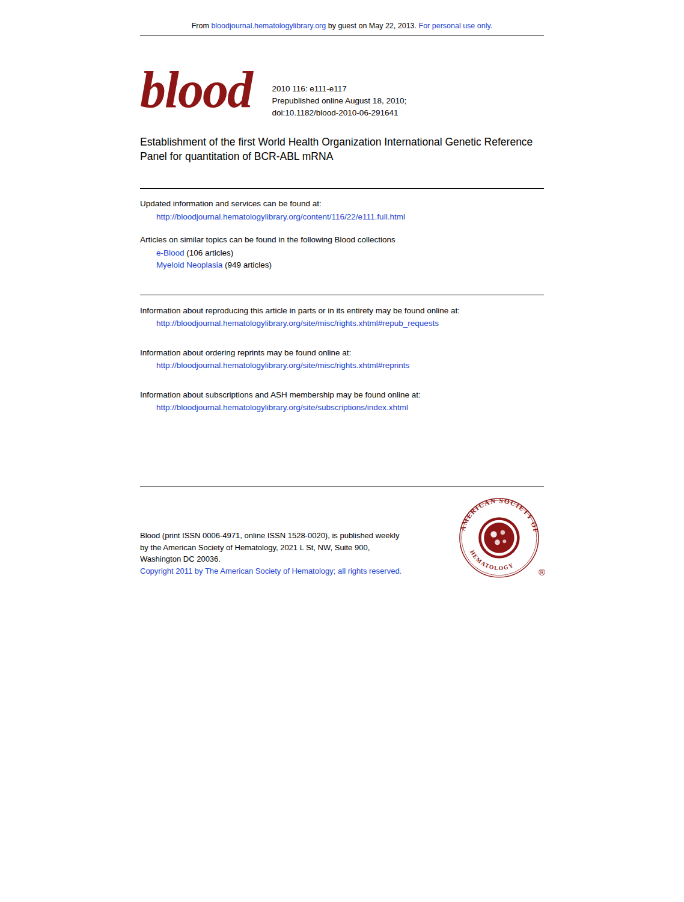From bloodjournal.hematologylibrary.org by guest on May 22, 2013. For personal use only.
blood
2010 116: e111-e117
Prepublished online August 18, 2010;
doi:10.1182/blood-2010-06-291641
Establishment of the first World Health Organization International Genetic Reference Panel for quantitation of BCR-ABL mRNA
Updated information and services can be found at:
http://bloodjournal.hematologylibrary.org/content/116/22/e111.full.html
Articles on similar topics can be found in the following Blood collections
e-Blood (106 articles)
Myeloid Neoplasia (949 articles)
Information about reproducing this article in parts or in its entirety may be found online at:
http://bloodjournal.hematologylibrary.org/site/misc/rights.xhtml#repub_requests
Information about ordering reprints may be found online at:
http://bloodjournal.hematologylibrary.org/site/misc/rights.xhtml#reprints
Information about subscriptions and ASH membership may be found online at:
http://bloodjournal.hematologylibrary.org/site/subscriptions/index.xhtml
Blood (print ISSN 0006-4971, online ISSN 1528-0020), is published weekly
by the American Society of Hematology, 2021 L St, NW, Suite 900,
Washington DC 20036.
Copyright 2011 by The American Society of Hematology; all rights reserved.
AMERICAN SOCIETY OF HEMATOLOGY HEMATOLOGY ®